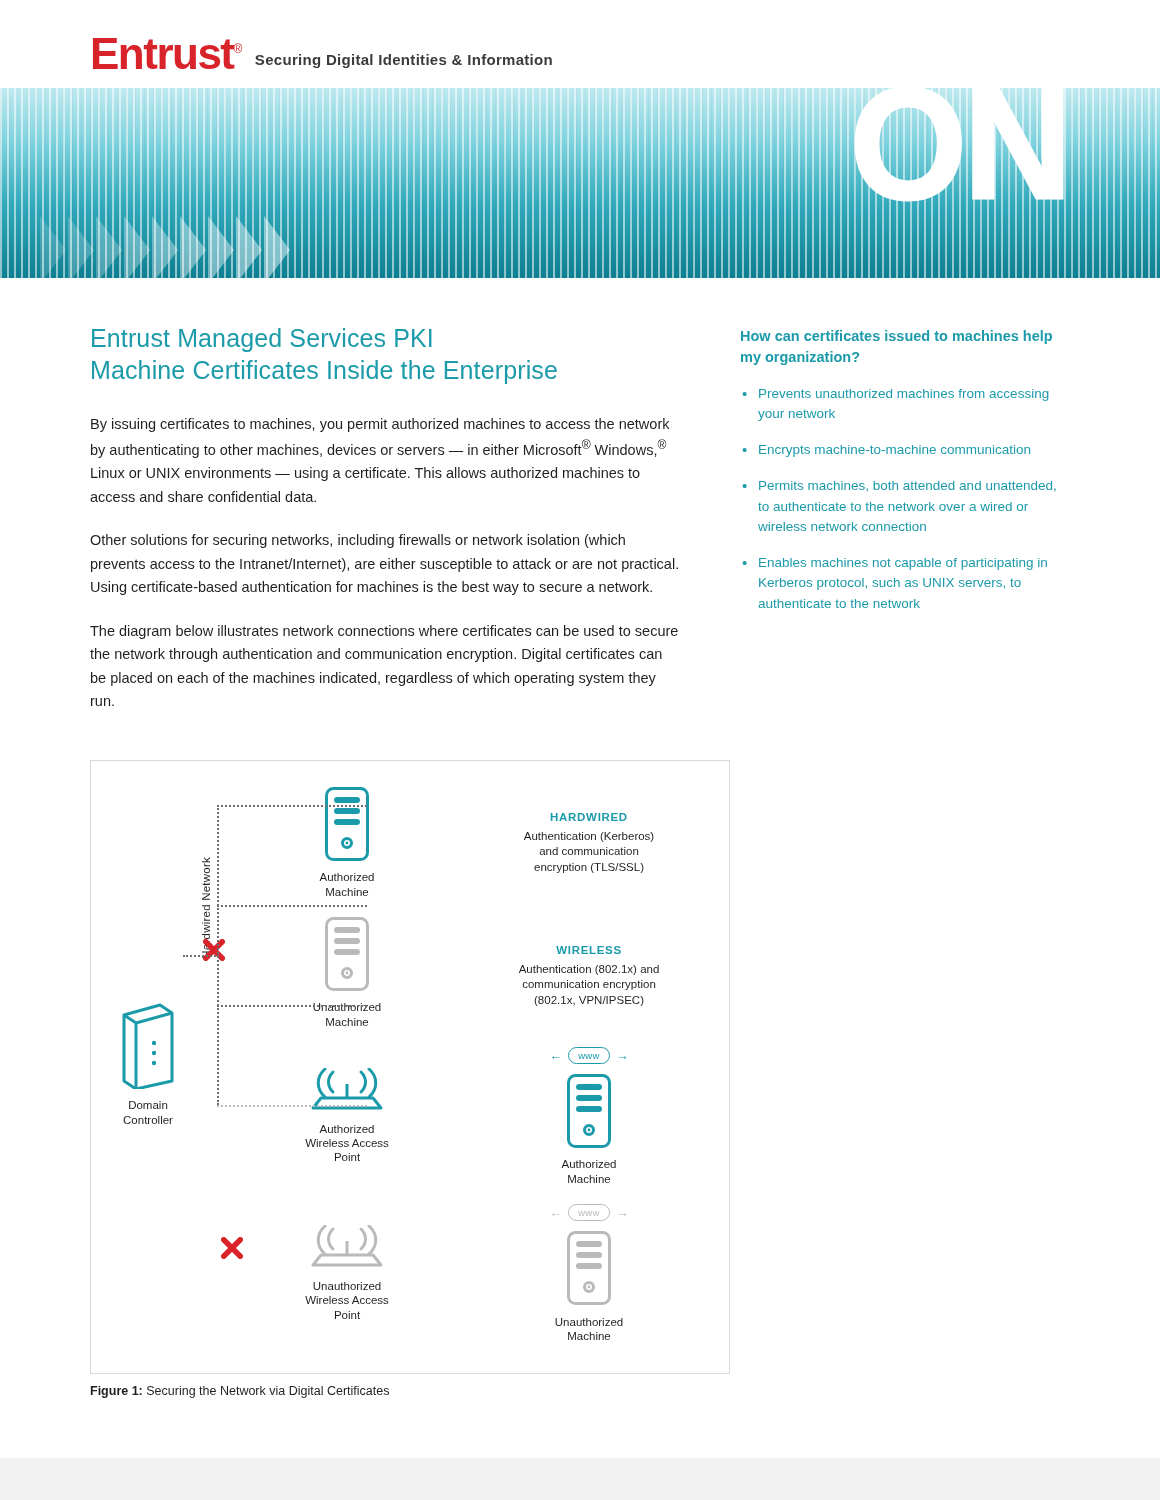Entrust®
Securing Digital Identities & Information
SECURITY ON
Entrust Managed Services PKI
Machine Certificates Inside the Enterprise
By issuing certificates to machines, you permit authorized machines to access the network by authenticating to other machines, devices or servers — in either Microsoft® Windows,® Linux or UNIX environments — using a certificate. This allows authorized machines to access and share confidential data.
Other solutions for securing networks, including firewalls or network isolation (which prevents access to the Intranet/Internet), are either susceptible to attack or are not practical. Using certificate-based authentication for machines is the best way to secure a network.
The diagram below illustrates network connections where certificates can be used to secure the network through authentication and communication encryption. Digital certificates can be placed on each of the machines indicated, regardless of which operating system they run.
How can certificates issued to machines help my organization?
Prevents unauthorized machines from accessing your network
Encrypts machine-to-machine communication
Permits machines, both attended and unattended, to authenticate to the network over a wired or wireless network connection
Enables machines not capable of participating in Kerberos protocol, such as UNIX servers, to authenticate to the network
Domain
Controller
Hardwired Network
Authorized
Machine
HARDWIRED
Authentication (Kerberos)
and communication
encryption (TLS/SSL)
Unauthorized
Machine
WIRELESS
Authentication (802.1x) and
communication encryption
(802.1x, VPN/IPSEC)
Authorized
Wireless Access
Point
← www →
Authorized
Machine
Unauthorized
Wireless Access
Point
← www →
Unauthorized
Machine
Figure 1: Securing the Network via Digital Certificates